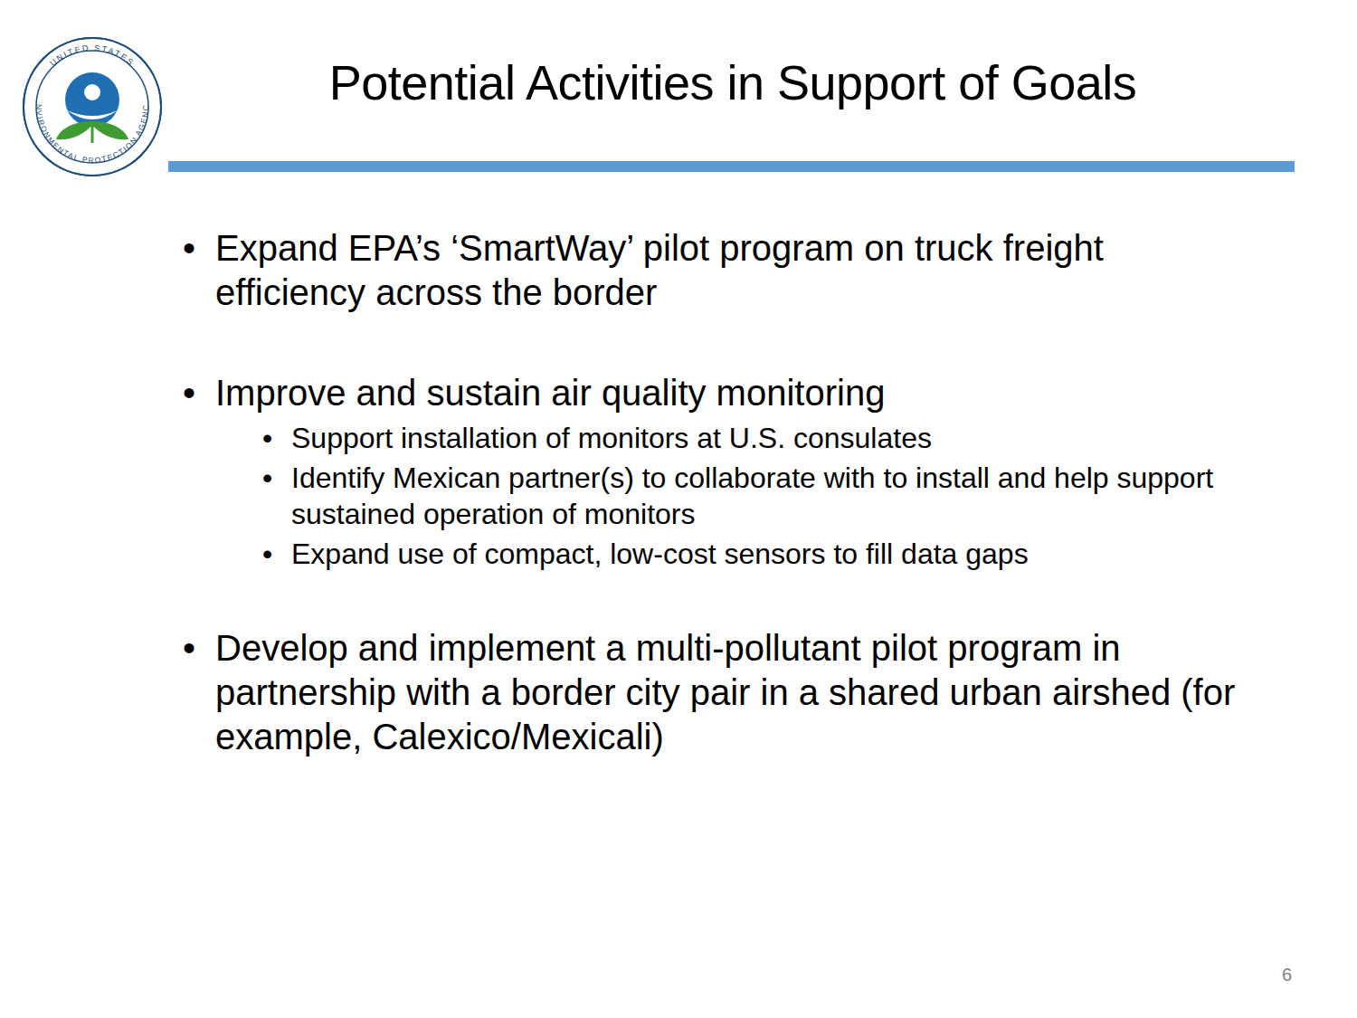UNITED STATES ENVIRONMENTAL PROTECTION AGENCY
Potential Activities in Support of Goals
Expand EPA’s ‘SmartWay’ pilot program on truck freight efficiency across the border
Improve and sustain air quality monitoring
Support installation of monitors at U.S. consulates
Identify Mexican partner(s) to collaborate with to install and help support sustained operation of monitors
Expand use of compact, low-cost sensors to fill data gaps
Develop and implement a multi-pollutant pilot program in partnership with a border city pair in a shared urban airshed (for example, Calexico/Mexicali)
6